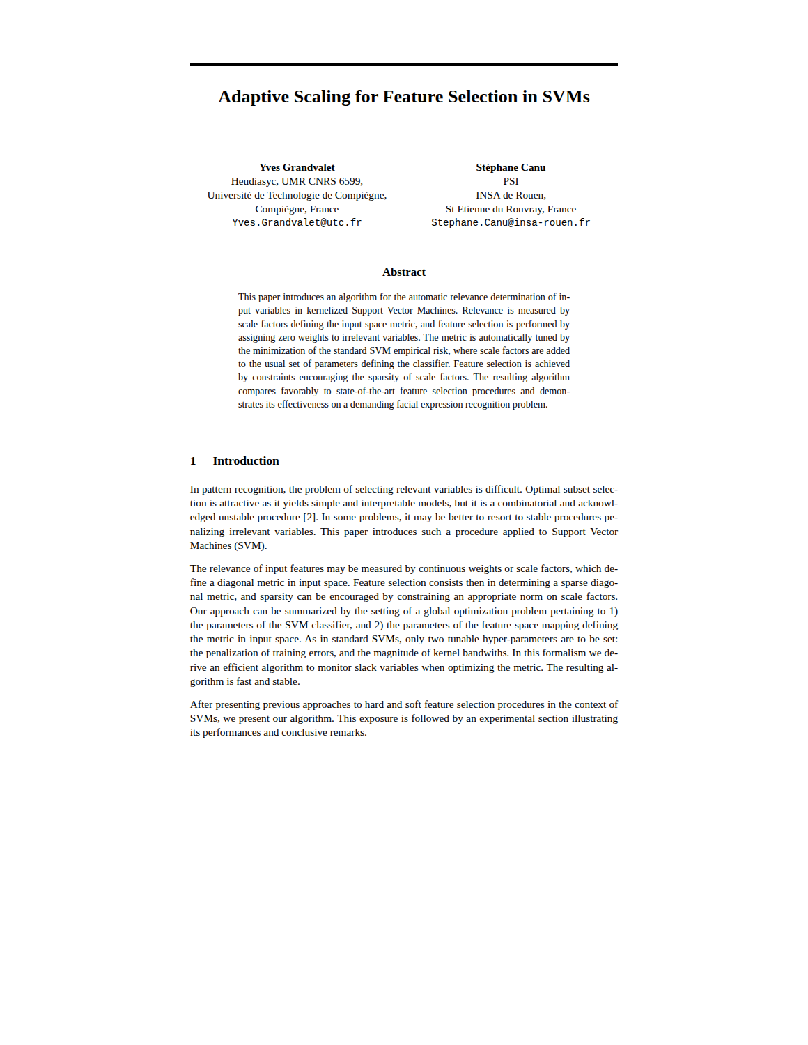Adaptive Scaling for Feature Selection in SVMs
| Yves Grandvalet Heudiasyc, UMR CNRS 6599, Université de Technologie de Compiègne, Compiègne, France Yves.Grandvalet@utc.fr | Stéphane Canu PSI INSA de Rouen, St Etienne du Rouvray, France Stephane.Canu@insa-rouen.fr |
Abstract
This paper introduces an algorithm for the automatic relevance determination of input variables in kernelized Support Vector Machines. Relevance is measured by scale factors defining the input space metric, and feature selection is performed by assigning zero weights to irrelevant variables. The metric is automatically tuned by the minimization of the standard SVM empirical risk, where scale factors are added to the usual set of parameters defining the classifier. Feature selection is achieved by constraints encouraging the sparsity of scale factors. The resulting algorithm compares favorably to state-of-the-art feature selection procedures and demonstrates its effectiveness on a demanding facial expression recognition problem.
1 Introduction
In pattern recognition, the problem of selecting relevant variables is difficult. Optimal subset selection is attractive as it yields simple and interpretable models, but it is a combinatorial and acknowledged unstable procedure [2]. In some problems, it may be better to resort to stable procedures penalizing irrelevant variables. This paper introduces such a procedure applied to Support Vector Machines (SVM).
The relevance of input features may be measured by continuous weights or scale factors, which define a diagonal metric in input space. Feature selection consists then in determining a sparse diagonal metric, and sparsity can be encouraged by constraining an appropriate norm on scale factors. Our approach can be summarized by the setting of a global optimization problem pertaining to 1) the parameters of the SVM classifier, and 2) the parameters of the feature space mapping defining the metric in input space. As in standard SVMs, only two tunable hyper-parameters are to be set: the penalization of training errors, and the magnitude of kernel bandwiths. In this formalism we derive an efficient algorithm to monitor slack variables when optimizing the metric. The resulting algorithm is fast and stable.
After presenting previous approaches to hard and soft feature selection procedures in the context of SVMs, we present our algorithm. This exposure is followed by an experimental section illustrating its performances and conclusive remarks.